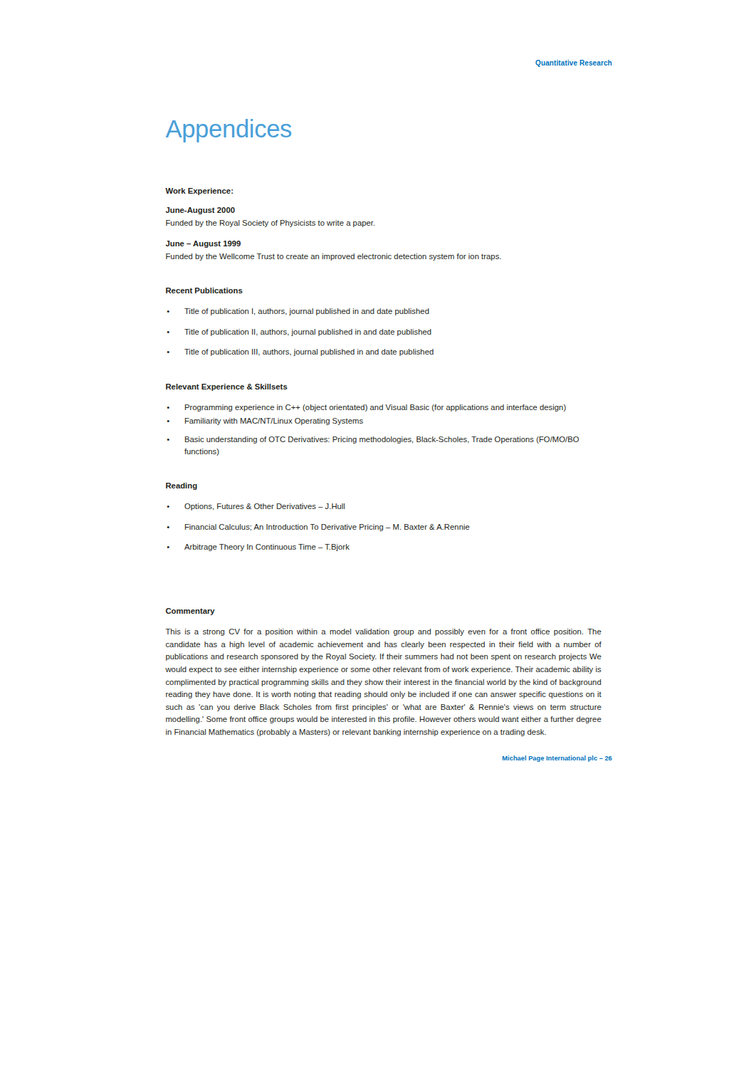Quantitative Research
Appendices
Work Experience:
June-August 2000
Funded by the Royal Society of Physicists to write a paper.
June – August 1999
Funded by the Wellcome Trust to create an improved electronic detection system for ion traps.
Recent Publications
Title of publication I, authors, journal published in and date published
Title of publication II, authors, journal published in and date published
Title of publication III, authors, journal published in and date published
Relevant Experience & Skillsets
Programming experience in C++ (object orientated) and Visual Basic (for applications and interface design)
Familiarity with MAC/NT/Linux Operating Systems
Basic understanding of OTC Derivatives: Pricing methodologies, Black-Scholes, Trade Operations (FO/MO/BO functions)
Reading
Options, Futures & Other Derivatives – J.Hull
Financial Calculus; An Introduction To Derivative Pricing – M. Baxter & A.Rennie
Arbitrage Theory In Continuous Time – T.Bjork
Commentary
This is a strong CV for a position within a model validation group and possibly even for a front office position. The candidate has a high level of academic achievement and has clearly been respected in their field with a number of publications and research sponsored by the Royal Society. If their summers had not been spent on research projects We would expect to see either internship experience or some other relevant from of work experience. Their academic ability is complimented by practical programming skills and they show their interest in the financial world by the kind of background reading they have done. It is worth noting that reading should only be included if one can answer specific questions on it such as 'can you derive Black Scholes from first principles' or 'what are Baxter' & Rennie's views on term structure modelling.' Some front office groups would be interested in this profile. However others would want either a further degree in Financial Mathematics (probably a Masters) or relevant banking internship experience on a trading desk.
Michael Page International plc – 26